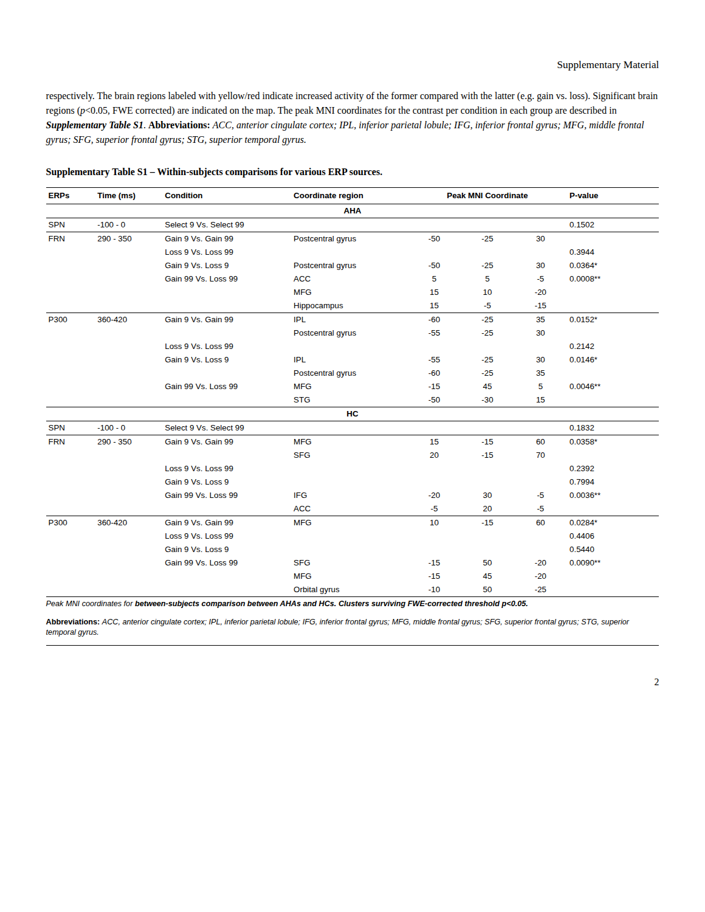Supplementary Material
respectively. The brain regions labeled with yellow/red indicate increased activity of the former compared with the latter (e.g. gain vs. loss). Significant brain regions (p<0.05, FWE corrected) are indicated on the map. The peak MNI coordinates for the contrast per condition in each group are described in Supplementary Table S1. Abbreviations: ACC, anterior cingulate cortex; IPL, inferior parietal lobule; IFG, inferior frontal gyrus; MFG, middle frontal gyrus; SFG, superior frontal gyrus; STG, superior temporal gyrus.
Supplementary Table S1 – Within-subjects comparisons for various ERP sources.
| ERPs | Time (ms) | Condition | Coordinate region | Peak MNI Coordinate | P-value |
| --- | --- | --- | --- | --- | --- |
| AHA |
| SPN | -100 - 0 | Select 9 Vs. Select 99 | | | | | 0.1502 |
| FRN | 290 - 350 | Gain 9 Vs. Gain 99 | Postcentral gyrus | -50 | -25 | 30 | |
| | | Loss 9 Vs. Loss 99 | | | | | 0.3944 |
| | | Gain 9 Vs. Loss 9 | Postcentral gyrus | -50 | -25 | 30 | 0.0364* |
| | | Gain 99 Vs. Loss 99 | ACC | 5 | 5 | -5 | 0.0008** |
| | | | MFG | 15 | 10 | -20 | |
| | | | Hippocampus | 15 | -5 | -15 | |
| P300 | 360-420 | Gain 9 Vs. Gain 99 | IPL | -60 | -25 | 35 | 0.0152* |
| | | | Postcentral gyrus | -55 | -25 | 30 | |
| | | Loss 9 Vs. Loss 99 | | | | | 0.2142 |
| | | Gain 9 Vs. Loss 9 | IPL | -55 | -25 | 30 | 0.0146* |
| | | | Postcentral gyrus | -60 | -25 | 35 | |
| | | Gain 99 Vs. Loss 99 | MFG | -15 | 45 | 5 | 0.0046** |
| | | | STG | -50 | -30 | 15 | |
| HC |
| SPN | -100 - 0 | Select 9 Vs. Select 99 | | | | | 0.1832 |
| FRN | 290 - 350 | Gain 9 Vs. Gain 99 | MFG | 15 | -15 | 60 | 0.0358* |
| | | | SFG | 20 | -15 | 70 | |
| | | Loss 9 Vs. Loss 99 | | | | | 0.2392 |
| | | Gain 9 Vs. Loss 9 | | | | | 0.7994 |
| | | Gain 99 Vs. Loss 99 | IFG | -20 | 30 | -5 | 0.0036** |
| | | | ACC | -5 | 20 | -5 | |
| P300 | 360-420 | Gain 9 Vs. Gain 99 | MFG | 10 | -15 | 60 | 0.0284* |
| | | Loss 9 Vs. Loss 99 | | | | | 0.4406 |
| | | Gain 9 Vs. Loss 9 | | | | | 0.5440 |
| | | Gain 99 Vs. Loss 99 | SFG | -15 | 50 | -20 | 0.0090** |
| | | | MFG | -15 | 45 | -20 | |
| | | | Orbital gyrus | -10 | 50 | -25 | |
Peak MNI coordinates for between-subjects comparison between AHAs and HCs. Clusters surviving FWE-corrected threshold p<0.05.
Abbreviations: ACC, anterior cingulate cortex; IPL, inferior parietal lobule; IFG, inferior frontal gyrus; MFG, middle frontal gyrus; SFG, superior frontal gyrus; STG, superior temporal gyrus.
2